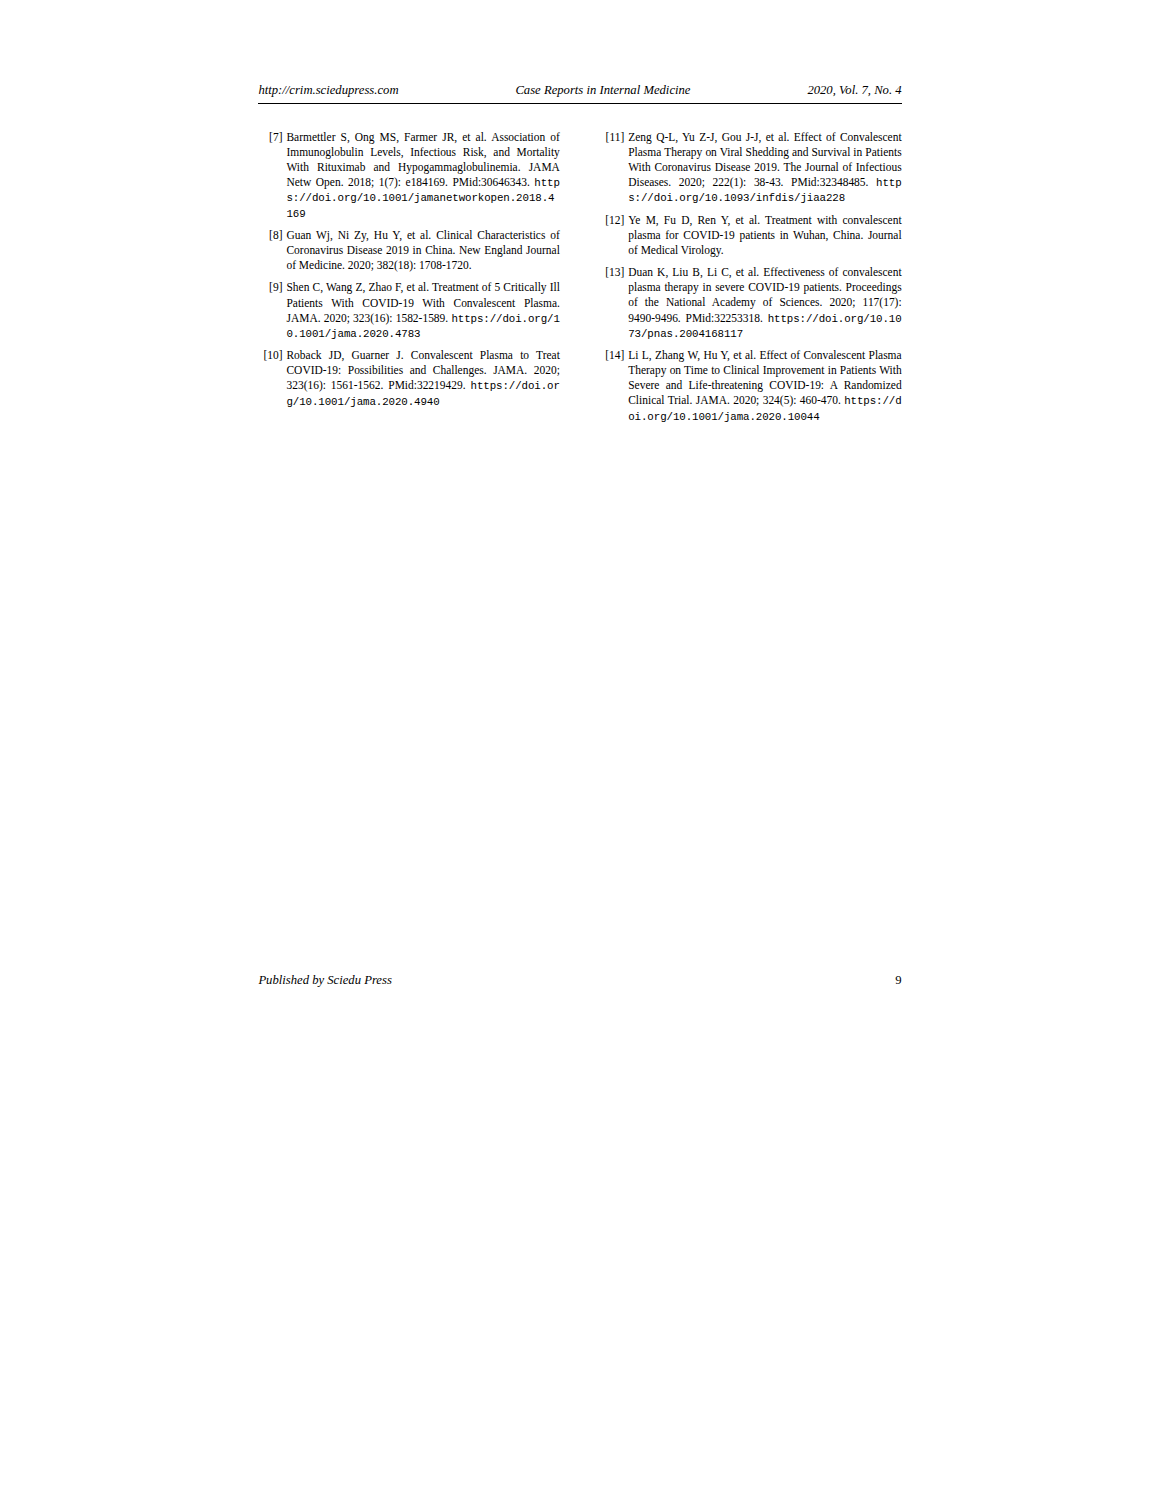http://crim.sciedupress.com Case Reports in Internal Medicine 2020, Vol. 7, No. 4
[7] Barmettler S, Ong MS, Farmer JR, et al. Association of Immunoglobulin Levels, Infectious Risk, and Mortality With Rituximab and Hypogammaglobulinemia. JAMA Netw Open. 2018; 1(7): e184169. PMid:30646343. https://doi.org/10.1001/jamanetworkopen.2018.4169
[8] Guan Wj, Ni Zy, Hu Y, et al. Clinical Characteristics of Coronavirus Disease 2019 in China. New England Journal of Medicine. 2020; 382(18): 1708-1720.
[9] Shen C, Wang Z, Zhao F, et al. Treatment of 5 Critically Ill Patients With COVID-19 With Convalescent Plasma. JAMA. 2020; 323(16): 1582-1589. https://doi.org/10.1001/jama.2020.4783
[10] Roback JD, Guarner J. Convalescent Plasma to Treat COVID-19: Possibilities and Challenges. JAMA. 2020; 323(16): 1561-1562. PMid:32219429. https://doi.org/10.1001/jama.2020.4940
[11] Zeng Q-L, Yu Z-J, Gou J-J, et al. Effect of Convalescent Plasma Therapy on Viral Shedding and Survival in Patients With Coronavirus Disease 2019. The Journal of Infectious Diseases. 2020; 222(1): 38-43. PMid:32348485. https://doi.org/10.1093/infdis/jiaa228
[12] Ye M, Fu D, Ren Y, et al. Treatment with convalescent plasma for COVID-19 patients in Wuhan, China. Journal of Medical Virology.
[13] Duan K, Liu B, Li C, et al. Effectiveness of convalescent plasma therapy in severe COVID-19 patients. Proceedings of the National Academy of Sciences. 2020; 117(17): 9490-9496. PMid:32253318. https://doi.org/10.1073/pnas.2004168117
[14] Li L, Zhang W, Hu Y, et al. Effect of Convalescent Plasma Therapy on Time to Clinical Improvement in Patients With Severe and Life-threatening COVID-19: A Randomized Clinical Trial. JAMA. 2020; 324(5): 460-470. https://doi.org/10.1001/jama.2020.10044
Published by Sciedu Press 9